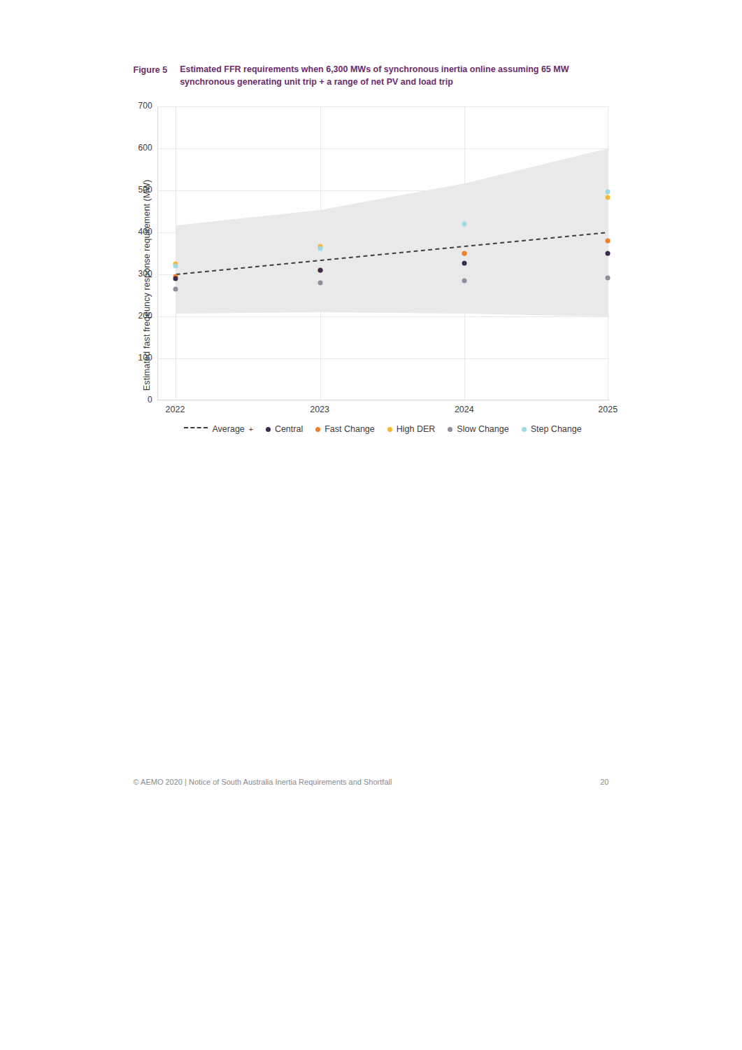Figure 5
Estimated FFR requirements when 6,300 MWs of synchronous inertia online assuming 65 MW synchronous generating unit trip + a range of net PV and load trip
Estimated fast freqeuncy response requirement (MW)
700
600
500
400
300
200
100
0
2022 2023 2024 2025
Average+ Central Fast Change High DER Slow Change Step Change
© AEMO 2020 | Notice of South Australia Inertia Requirements and Shortfall
20